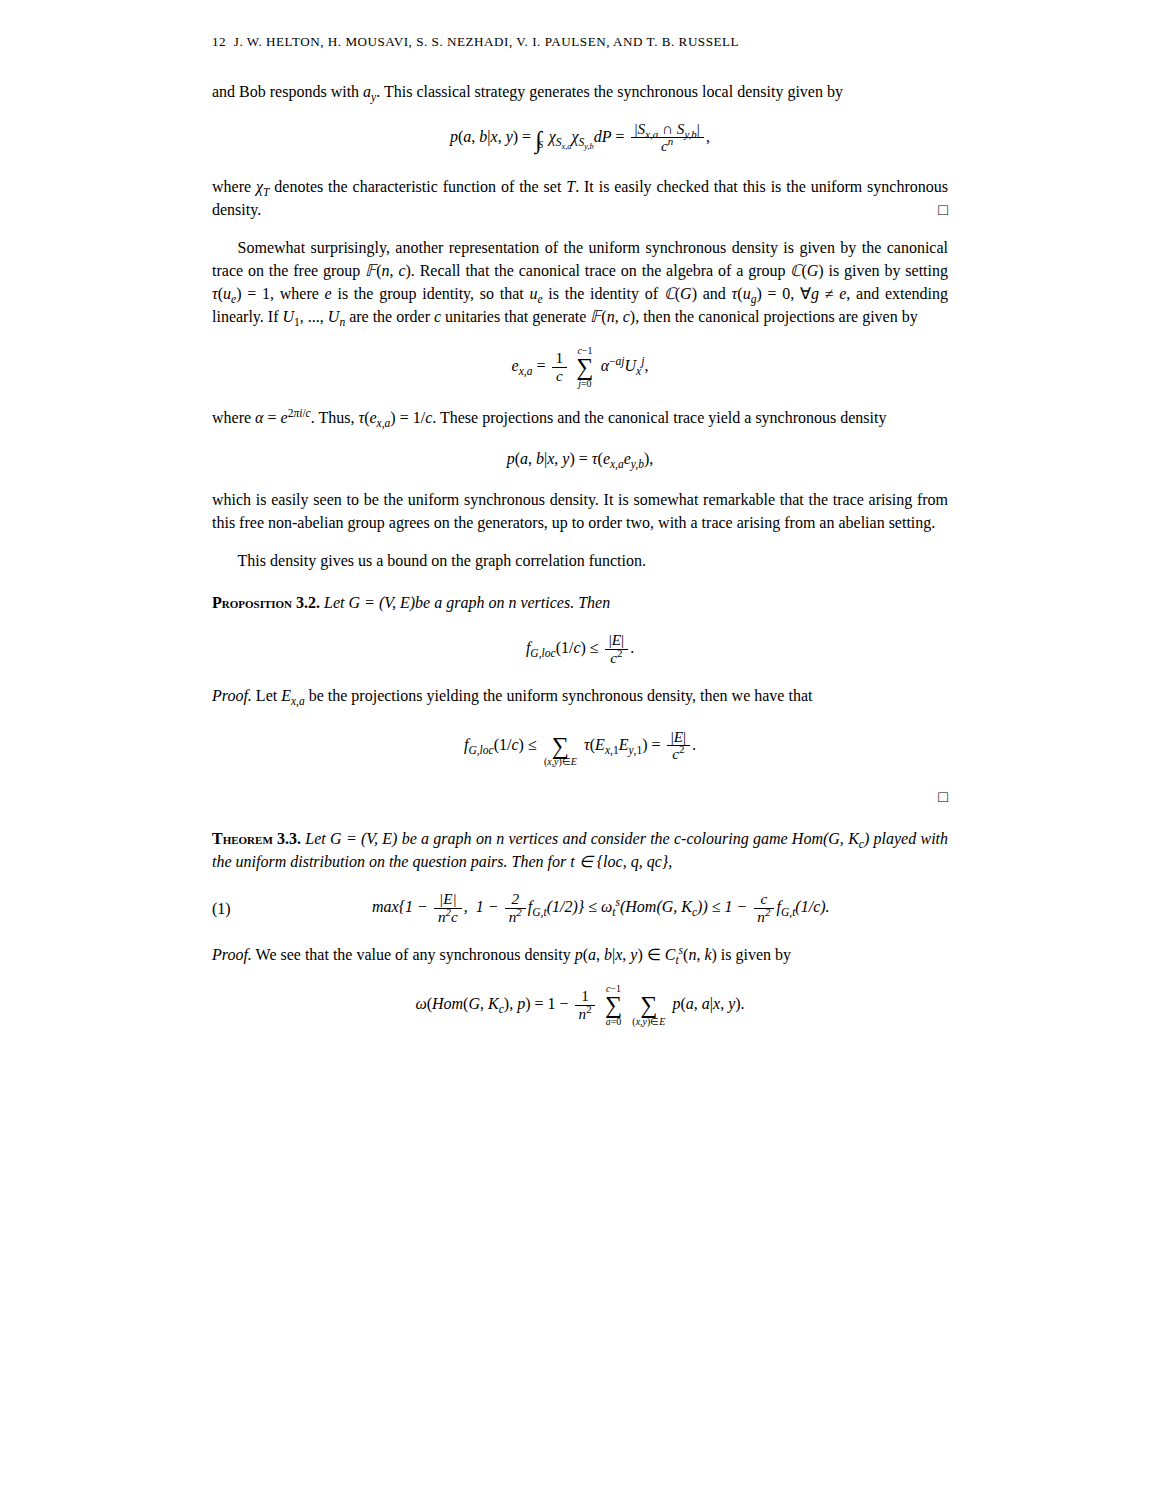12 J. W. HELTON, H. MOUSAVI, S. S. NEZHADI, V. I. PAULSEN, AND T. B. RUSSELL
and Bob responds with ay. This classical strategy generates the synchronous local density given by
p(a, b|x, y) = ∫S χSx,aχSy,bdP = |Sx,a ∩ Sy,b|cn,
where χT denotes the characteristic function of the set T. It is easily checked that this is the uniform synchronous density.□
Somewhat surprisingly, another representation of the uniform synchronous density is given by the canonical trace on the free group 𝔽(n, c). Recall that the canonical trace on the algebra of a group ℂ(G) is given by setting τ(ue) = 1, where e is the group identity, so that ue is the identity of ℂ(G) and τ(ug) = 0, ∀g ≠ e, and extending linearly. If U1, ..., Un are the order c unitaries that generate 𝔽(n, c), then the canonical projections are given by
ex,a = 1 c c−1∑j=0 α−ajUxj,
where α = e2πi/c. Thus, τ(ex,a) = 1/c. These projections and the canonical trace yield a synchronous density
p(a, b|x, y) = τ(ex,aey,b),
which is easily seen to be the uniform synchronous density. It is somewhat remarkable that the trace arising from this free non-abelian group agrees on the generators, up to order two, with a trace arising from an abelian setting.
This density gives us a bound on the graph correlation function.
Proposition 3.2. Let G = (V, E)be a graph on n vertices. Then
fG,loc(1/c) ≤ |E|c2.
Proof. Let Ex,a be the projections yielding the uniform synchronous density, then we have that
fG,loc(1/c) ≤ ∑(x,y)∈E τ(Ex,1Ey,1) = |E|c2.
□
Theorem 3.3. Let G = (V, E) be a graph on n vertices and consider the c-colouring game Hom(G, Kc) played with the uniform distribution on the question pairs. Then for t ∈ {loc, q, qc},
(1) max{1 − |E|n2c, 1 − 2 n2 fG,t(1/2)} ≤ ωts(Hom(G, Kc)) ≤ 1 − cn2 fG,t(1/c).
Proof. We see that the value of any synchronous density p(a, b|x, y) ∈ Cts(n, k) is given by
ω(Hom(G, Kc), p) = 1 − 1 n2 c−1∑a=0 ∑(x,y)∈E p(a, a|x, y).